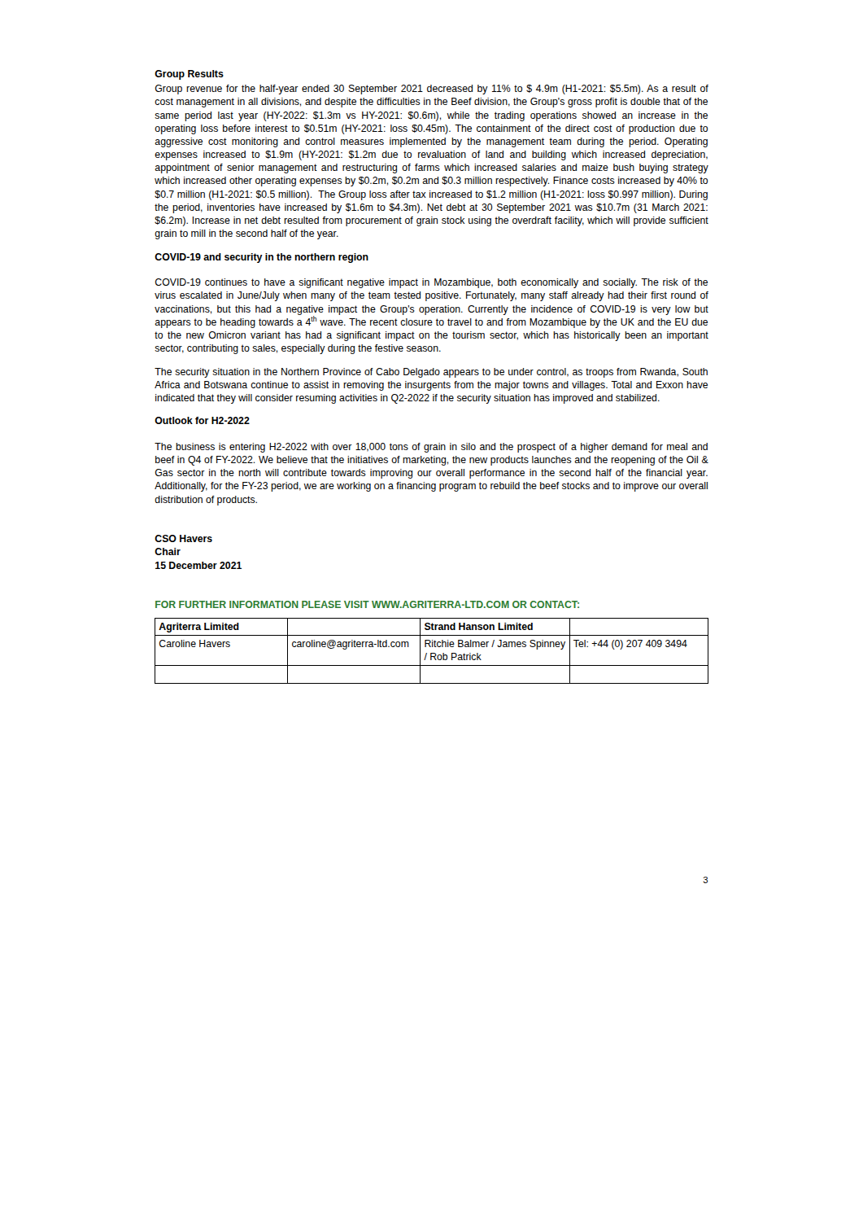Group Results
Group revenue for the half-year ended 30 September 2021 decreased by 11% to $ 4.9m (H1-2021: $5.5m). As a result of cost management in all divisions, and despite the difficulties in the Beef division, the Group's gross profit is double that of the same period last year (HY-2022: $1.3m vs HY-2021: $0.6m), while the trading operations showed an increase in the operating loss before interest to $0.51m (HY-2021: loss $0.45m). The containment of the direct cost of production due to aggressive cost monitoring and control measures implemented by the management team during the period. Operating expenses increased to $1.9m (HY-2021: $1.2m due to revaluation of land and building which increased depreciation, appointment of senior management and restructuring of farms which increased salaries and maize bush buying strategy which increased other operating expenses by $0.2m, $0.2m and $0.3 million respectively. Finance costs increased by 40% to $0.7 million (H1-2021: $0.5 million). The Group loss after tax increased to $1.2 million (H1-2021: loss $0.997 million). During the period, inventories have increased by $1.6m to $4.3m). Net debt at 30 September 2021 was $10.7m (31 March 2021: $6.2m). Increase in net debt resulted from procurement of grain stock using the overdraft facility, which will provide sufficient grain to mill in the second half of the year.
COVID-19 and security in the northern region
COVID-19 continues to have a significant negative impact in Mozambique, both economically and socially. The risk of the virus escalated in June/July when many of the team tested positive. Fortunately, many staff already had their first round of vaccinations, but this had a negative impact the Group's operation. Currently the incidence of COVID-19 is very low but appears to be heading towards a 4th wave. The recent closure to travel to and from Mozambique by the UK and the EU due to the new Omicron variant has had a significant impact on the tourism sector, which has historically been an important sector, contributing to sales, especially during the festive season.
The security situation in the Northern Province of Cabo Delgado appears to be under control, as troops from Rwanda, South Africa and Botswana continue to assist in removing the insurgents from the major towns and villages. Total and Exxon have indicated that they will consider resuming activities in Q2-2022 if the security situation has improved and stabilized.
Outlook for H2-2022
The business is entering H2-2022 with over 18,000 tons of grain in silo and the prospect of a higher demand for meal and beef in Q4 of FY-2022. We believe that the initiatives of marketing, the new products launches and the reopening of the Oil & Gas sector in the north will contribute towards improving our overall performance in the second half of the financial year. Additionally, for the FY-23 period, we are working on a financing program to rebuild the beef stocks and to improve our overall distribution of products.
CSO Havers
Chair
15 December 2021
FOR FURTHER INFORMATION PLEASE VISIT WWW.AGRITERRA-LTD.COM OR CONTACT:
| Agriterra Limited | | Strand Hanson Limited | |
| Caroline Havers | caroline@agriterra-ltd.com | Ritchie Balmer / James Spinney / Rob Patrick | Tel: +44 (0) 207 409 3494 |
3